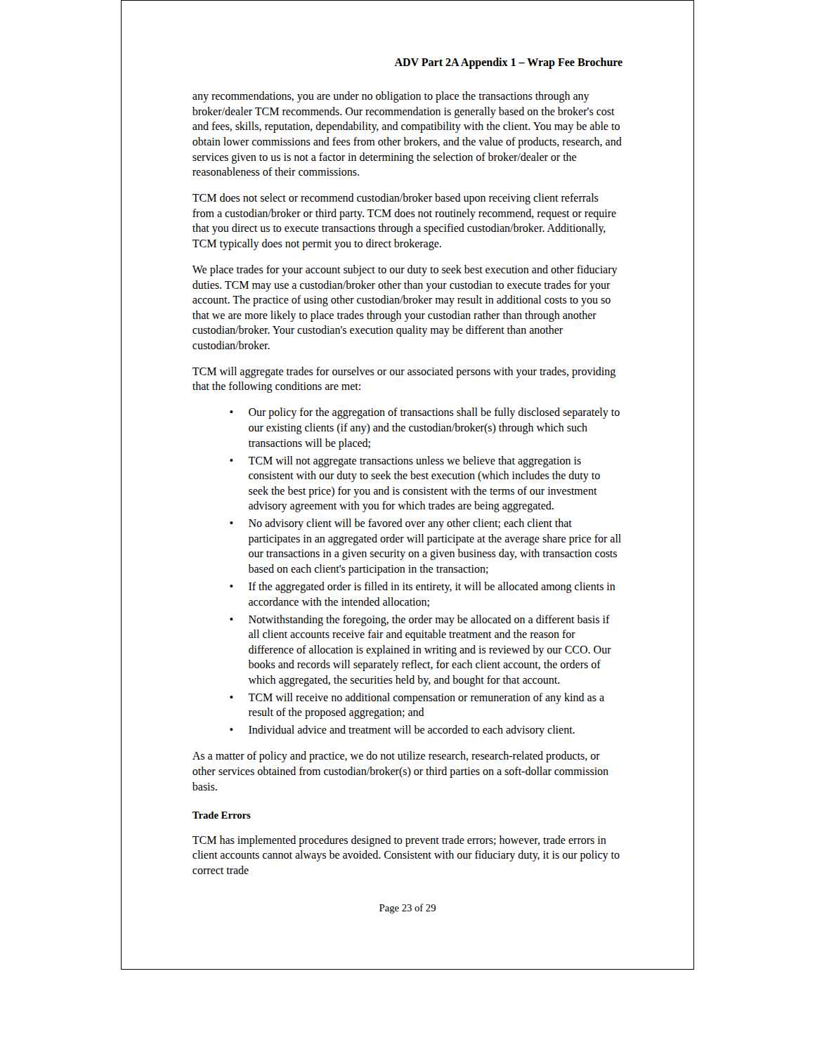ADV Part 2A Appendix 1 – Wrap Fee Brochure
any recommendations, you are under no obligation to place the transactions through any broker/dealer TCM recommends. Our recommendation is generally based on the broker's cost and fees, skills, reputation, dependability, and compatibility with the client. You may be able to obtain lower commissions and fees from other brokers, and the value of products, research, and services given to us is not a factor in determining the selection of broker/dealer or the reasonableness of their commissions.
TCM does not select or recommend custodian/broker based upon receiving client referrals from a custodian/broker or third party. TCM does not routinely recommend, request or require that you direct us to execute transactions through a specified custodian/broker. Additionally, TCM typically does not permit you to direct brokerage.
We place trades for your account subject to our duty to seek best execution and other fiduciary duties. TCM may use a custodian/broker other than your custodian to execute trades for your account. The practice of using other custodian/broker may result in additional costs to you so that we are more likely to place trades through your custodian rather than through another custodian/broker. Your custodian's execution quality may be different than another custodian/broker.
TCM will aggregate trades for ourselves or our associated persons with your trades, providing that the following conditions are met:
Our policy for the aggregation of transactions shall be fully disclosed separately to our existing clients (if any) and the custodian/broker(s) through which such transactions will be placed;
TCM will not aggregate transactions unless we believe that aggregation is consistent with our duty to seek the best execution (which includes the duty to seek the best price) for you and is consistent with the terms of our investment advisory agreement with you for which trades are being aggregated.
No advisory client will be favored over any other client; each client that participates in an aggregated order will participate at the average share price for all our transactions in a given security on a given business day, with transaction costs based on each client's participation in the transaction;
If the aggregated order is filled in its entirety, it will be allocated among clients in accordance with the intended allocation;
Notwithstanding the foregoing, the order may be allocated on a different basis if all client accounts receive fair and equitable treatment and the reason for difference of allocation is explained in writing and is reviewed by our CCO. Our books and records will separately reflect, for each client account, the orders of which aggregated, the securities held by, and bought for that account.
TCM will receive no additional compensation or remuneration of any kind as a result of the proposed aggregation; and
Individual advice and treatment will be accorded to each advisory client.
As a matter of policy and practice, we do not utilize research, research-related products, or other services obtained from custodian/broker(s) or third parties on a soft-dollar commission basis.
Trade Errors
TCM has implemented procedures designed to prevent trade errors; however, trade errors in client accounts cannot always be avoided. Consistent with our fiduciary duty, it is our policy to correct trade
Page 23 of 29